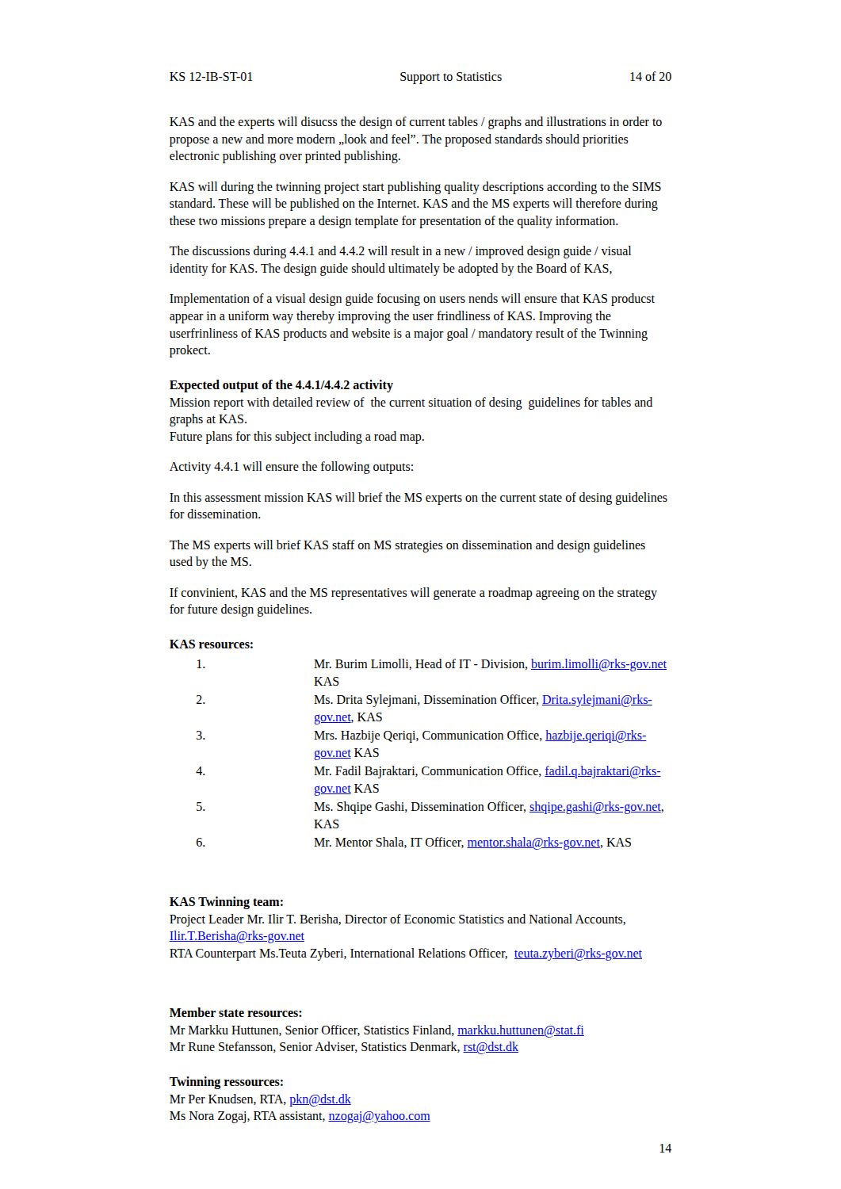KS 12-IB-ST-01
Support to Statistics
14 of 20
KAS and the experts will disucss the design of current tables / graphs and illustrations in order to propose a new and more modern „look and feel”. The proposed standards should priorities electronic publishing over printed publishing.
KAS will during the twinning project start publishing quality descriptions according to the SIMS standard. These will be published on the Internet. KAS and the MS experts will therefore during these two missions prepare a design template for presentation of the quality information.
The discussions during 4.4.1 and 4.4.2 will result in a new / improved design guide / visual identity for KAS. The design guide should ultimately be adopted by the Board of KAS,
Implementation of a visual design guide focusing on users nends will ensure that KAS producst appear in a uniform way thereby improving the user frindliness of KAS. Improving the userfrinliness of KAS products and website is a major goal / mandatory result of the Twinning prokect.
Expected output of the 4.4.1/4.4.2 activity
Mission report with detailed review of the current situation of desing guidelines for tables and graphs at KAS.
Future plans for this subject including a road map.
Activity 4.4.1 will ensure the following outputs:
In this assessment mission KAS will brief the MS experts on the current state of desing guidelines for dissemination.
The MS experts will brief KAS staff on MS strategies on dissemination and design guidelines used by the MS.
If convinient, KAS and the MS representatives will generate a roadmap agreeing on the strategy for future design guidelines.
KAS resources:
Mr. Burim Limolli, Head of IT - Division, burim.limolli@rks-gov.net KAS
Ms. Drita Sylejmani, Dissemination Officer, Drita.sylejmani@rks-gov.net, KAS
Mrs. Hazbije Qeriqi, Communication Office, hazbije.qeriqi@rks-gov.net KAS
Mr. Fadil Bajraktari, Communication Office, fadil.q.bajraktari@rks-gov.net KAS
Ms. Shqipe Gashi, Dissemination Officer, shqipe.gashi@rks-gov.net, KAS
Mr. Mentor Shala, IT Officer, mentor.shala@rks-gov.net, KAS
KAS Twinning team:
Project Leader Mr. Ilir T. Berisha, Director of Economic Statistics and National Accounts,
Ilir.T.Berisha@rks-gov.net
RTA Counterpart Ms.Teuta Zyberi, International Relations Officer, teuta.zyberi@rks-gov.net
Member state resources:
Mr Markku Huttunen, Senior Officer, Statistics Finland, markku.huttunen@stat.fi
Mr Rune Stefansson, Senior Adviser, Statistics Denmark, rst@dst.dk
Twinning ressources:
Mr Per Knudsen, RTA, pkn@dst.dk
Ms Nora Zogaj, RTA assistant, nzogaj@yahoo.com
14